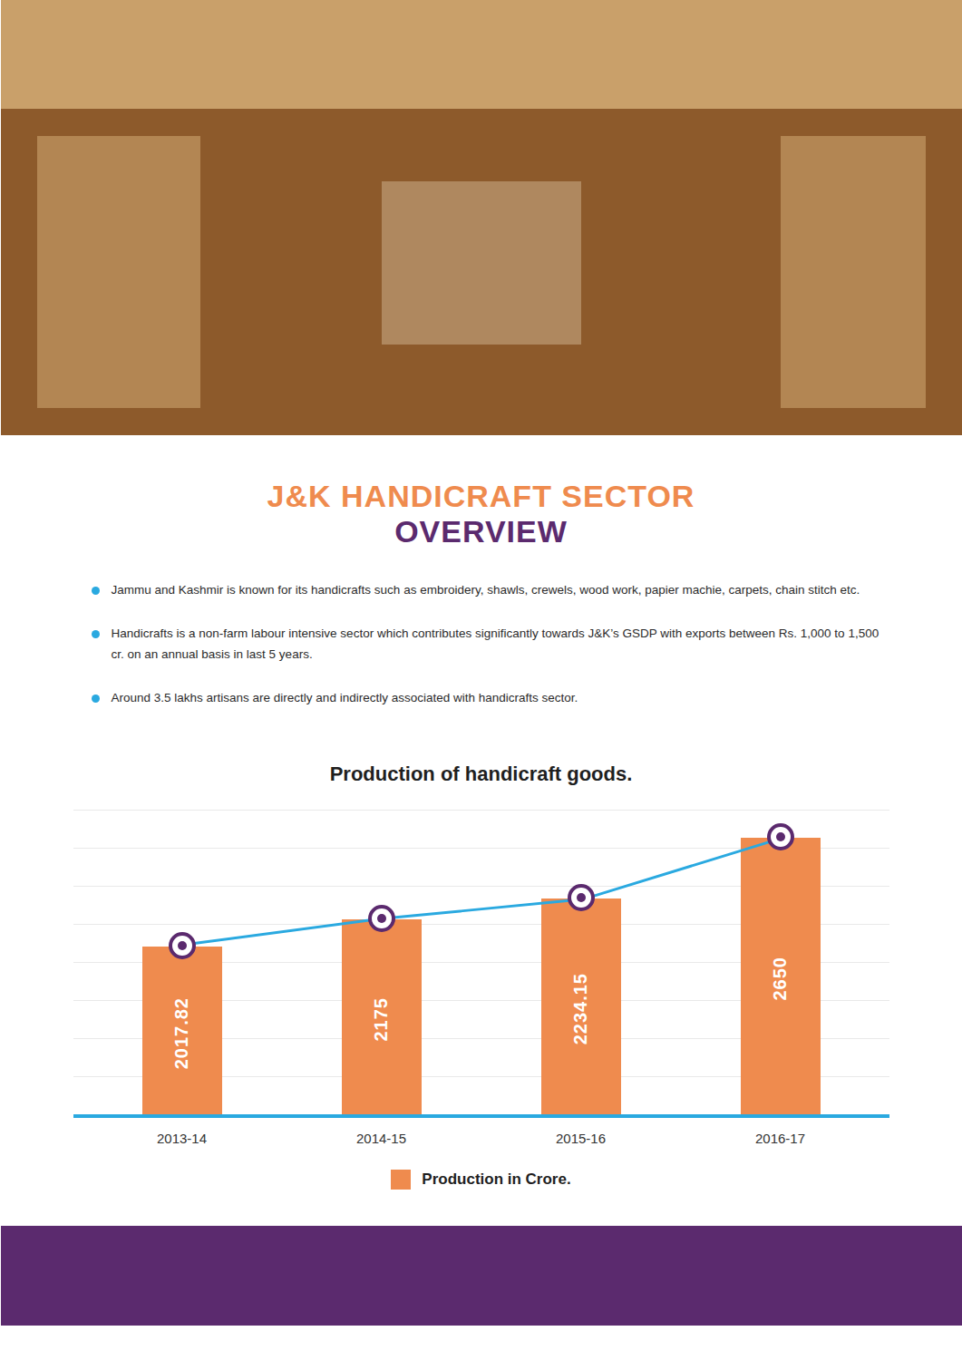J&K HANDICRAFT SECTOR OVERVIEW
Jammu and Kashmir is known for its handicrafts such as embroidery, shawls, crewels, wood work, papier machie, carpets, chain stitch etc.
Handicrafts is a non-farm labour intensive sector which contributes significantly towards J&K’s GSDP with exports between Rs. 1,000 to 1,500 cr. on an annual basis in last 5 years.
Around 3.5 lakhs artisans are directly and indirectly associated with handicrafts sector.
Production of handicraft goods.
2017.82
2175
2234.15
2650
2013-14 2014-15 2015-16 2016-17
Production in Crore.